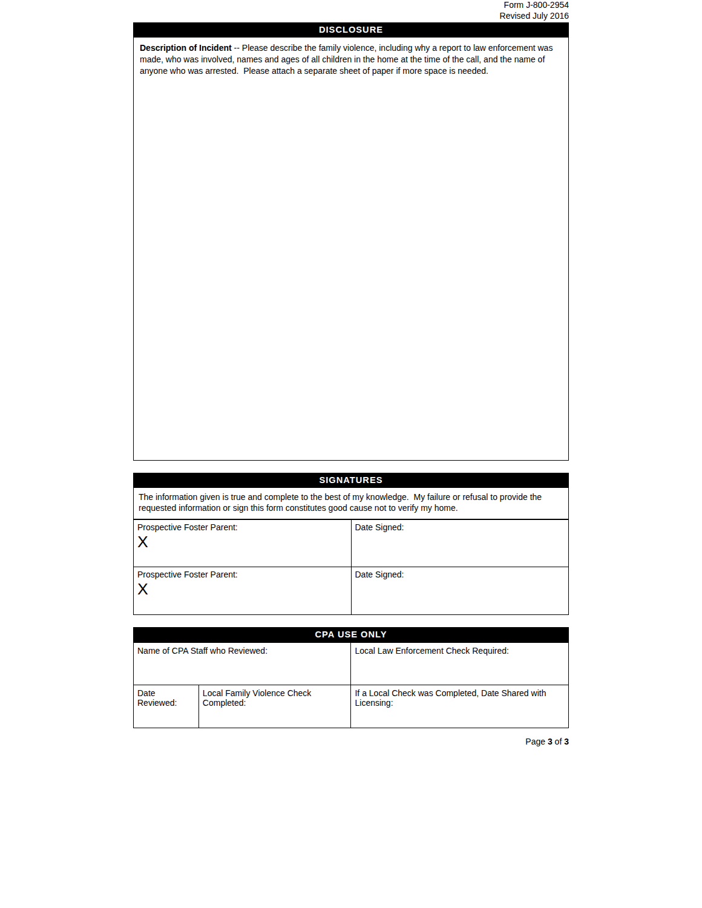Form J-800-2954
Revised July 2016
DISCLOSURE
| Description of Incident -- Please describe the family violence, including why a report to law enforcement was made, who was involved, names and ages of all children in the home at the time of the call, and the name of anyone who was arrested. Please attach a separate sheet of paper if more space is needed. |
SIGNATURES
The information given is true and complete to the best of my knowledge. My failure or refusal to provide the requested information or sign this form constitutes good cause not to verify my home.
| Prospective Foster Parent: X | Date Signed: |
| Prospective Foster Parent: X | Date Signed: |
CPA USE ONLY
| Name of CPA Staff who Reviewed: | Local Law Enforcement Check Required: |
| Date Reviewed: | Local Family Violence Check Completed: | If a Local Check was Completed, Date Shared with Licensing: |
Page 3 of 3